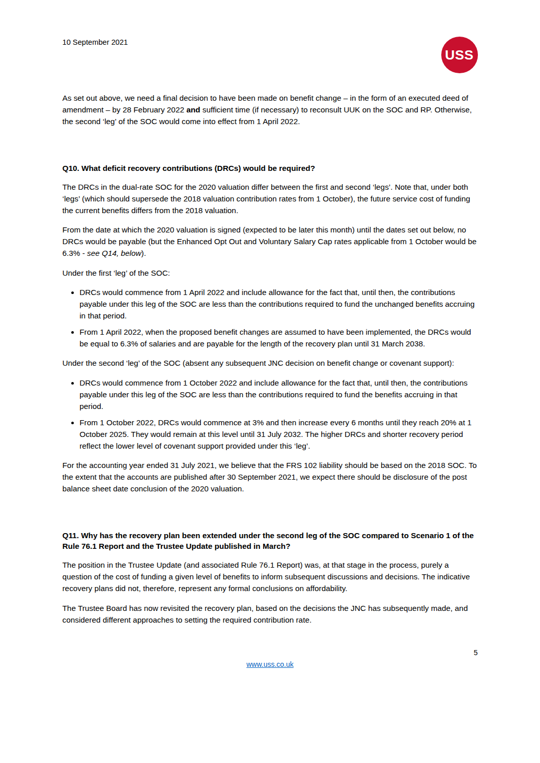10 September 2021
USS
As set out above, we need a final decision to have been made on benefit change – in the form of an executed deed of amendment – by 28 February 2022 and sufficient time (if necessary) to reconsult UUK on the SOC and RP. Otherwise, the second ‘leg’ of the SOC would come into effect from 1 April 2022.
Q10. What deficit recovery contributions (DRCs) would be required?
The DRCs in the dual-rate SOC for the 2020 valuation differ between the first and second ‘legs’. Note that, under both ‘legs’ (which should supersede the 2018 valuation contribution rates from 1 October), the future service cost of funding the current benefits differs from the 2018 valuation.
From the date at which the 2020 valuation is signed (expected to be later this month) until the dates set out below, no DRCs would be payable (but the Enhanced Opt Out and Voluntary Salary Cap rates applicable from 1 October would be 6.3% - see Q14, below).
Under the first ‘leg’ of the SOC:
DRCs would commence from 1 April 2022 and include allowance for the fact that, until then, the contributions payable under this leg of the SOC are less than the contributions required to fund the unchanged benefits accruing in that period.
From 1 April 2022, when the proposed benefit changes are assumed to have been implemented, the DRCs would be equal to 6.3% of salaries and are payable for the length of the recovery plan until 31 March 2038.
Under the second ‘leg’ of the SOC (absent any subsequent JNC decision on benefit change or covenant support):
DRCs would commence from 1 October 2022 and include allowance for the fact that, until then, the contributions payable under this leg of the SOC are less than the contributions required to fund the benefits accruing in that period.
From 1 October 2022, DRCs would commence at 3% and then increase every 6 months until they reach 20% at 1 October 2025. They would remain at this level until 31 July 2032. The higher DRCs and shorter recovery period reflect the lower level of covenant support provided under this ‘leg’.
For the accounting year ended 31 July 2021, we believe that the FRS 102 liability should be based on the 2018 SOC. To the extent that the accounts are published after 30 September 2021, we expect there should be disclosure of the post balance sheet date conclusion of the 2020 valuation.
Q11. Why has the recovery plan been extended under the second leg of the SOC compared to Scenario 1 of the Rule 76.1 Report and the Trustee Update published in March?
The position in the Trustee Update (and associated Rule 76.1 Report) was, at that stage in the process, purely a question of the cost of funding a given level of benefits to inform subsequent discussions and decisions. The indicative recovery plans did not, therefore, represent any formal conclusions on affordability.
The Trustee Board has now revisited the recovery plan, based on the decisions the JNC has subsequently made, and considered different approaches to setting the required contribution rate.
5
www.uss.co.uk